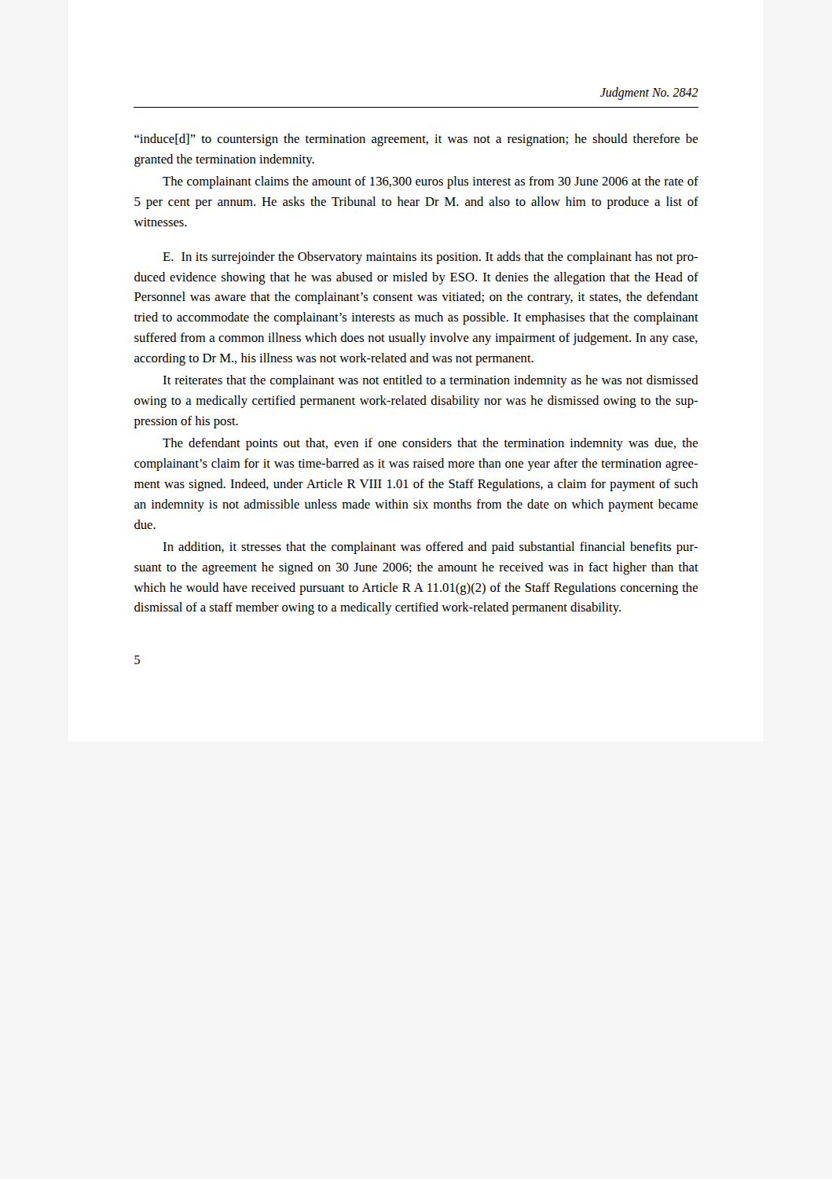Judgment No. 2842
“induce[d]” to countersign the termination agreement, it was not a resignation; he should therefore be granted the termination indemnity.
The complainant claims the amount of 136,300 euros plus interest as from 30 June 2006 at the rate of 5 per cent per annum. He asks the Tribunal to hear Dr M. and also to allow him to produce a list of witnesses.
E. In its surrejoinder the Observatory maintains its position. It adds that the complainant has not produced evidence showing that he was abused or misled by ESO. It denies the allegation that the Head of Personnel was aware that the complainant’s consent was vitiated; on the contrary, it states, the defendant tried to accommodate the complainant’s interests as much as possible. It emphasises that the complainant suffered from a common illness which does not usually involve any impairment of judgement. In any case, according to Dr M., his illness was not work-related and was not permanent.
It reiterates that the complainant was not entitled to a termination indemnity as he was not dismissed owing to a medically certified permanent work-related disability nor was he dismissed owing to the suppression of his post.
The defendant points out that, even if one considers that the termination indemnity was due, the complainant’s claim for it was time-barred as it was raised more than one year after the termination agreement was signed. Indeed, under Article R VIII 1.01 of the Staff Regulations, a claim for payment of such an indemnity is not admissible unless made within six months from the date on which payment became due.
In addition, it stresses that the complainant was offered and paid substantial financial benefits pursuant to the agreement he signed on 30 June 2006; the amount he received was in fact higher than that which he would have received pursuant to Article R A 11.01(g)(2) of the Staff Regulations concerning the dismissal of a staff member owing to a medically certified work-related permanent disability.
5